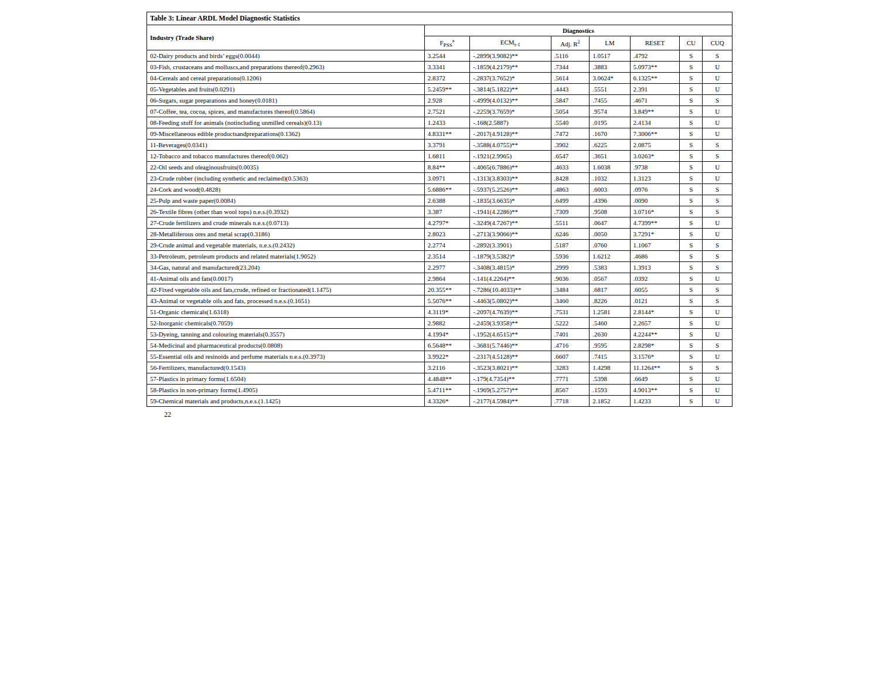| Table 3: Linear ARDL Model Diagnostic Statistics |
| Industry (Trade Share) | Diagnostics |
| F PSS a | ECM t-1 | Adj. R 2 | LM | RESET | CU | CUQ |
| 02-Dairy products and birds’ eggs(0.0044) | 3.2544 | -.2899(3.9082)** | .5116 | 1.0517 | .4792 | S | S |
| 03-Fish, crustaceans and molluscs,and preparations thereof(0.2963) | 3.3341 | -.1859(4.2179)** | .7344 | .3883 | 5.0973** | S | U |
| 04-Cereals and cereal preparations(0.1206) | 2.8372 | -.2837(3.7652)* | .5614 | 3.0624* | 6.1325** | S | U |
| 05-Vegetables and fruits(0.0291) | 5.2459** | -.3814(5.1822)** | .4443 | .5551 | 2.391 | S | U |
| 06-Sugars, sugar preparations and honey(0.0181) | 2.928 | -.4999(4.0132)** | .5847 | .7455 | .4671 | S | S |
| 07-Coffee, tea, cocoa, spices, and manufactures thereof(0.5864) | 2.7521 | -.2259(3.7659)* | .5054 | .9574 | 3.849** | S | U |
| 08-Feeding stuff for animals (notincluding unmilled cereals)(0.13) | 1.2433 | -.168(2.5887) | .5540 | .0195 | 2.4134 | S | U |
| 09-Miscellaneous edible productsandpreparations(0.1362) | 4.8331** | -.2017(4.9128)** | .7472 | .1670 | 7.3006** | S | U |
| 11-Beverages(0.0341) | 3.3791 | -.3588(4.0755)** | .3902 | .6225 | 2.0875 | S | S |
| 12-Tobacco and tobacco manufactures thereof(0.062) | 1.6811 | -.1921(2.9965) | .6547 | .3651 | 3.0263* | S | S |
| 22-Oil seeds and oleaginousfruits(0.0035) | 8.84** | -.4065(6.7886)** | .4633 | 1.6038 | .9738 | S | U |
| 23-Crude rubber (including synthetic and reclaimed)(0.5363) | 3.0971 | -.1313(3.8303)** | .8428 | .1032 | 1.3123 | S | U |
| 24-Cork and wood(0.4828) | 5.6886** | -.5937(5.2526)** | .4863 | .6003 | .0976 | S | S |
| 25-Pulp and waste paper(0.0084) | 2.6388 | -.1835(3.6635)* | .6499 | .4396 | .0090 | S | S |
| 26-Textile fibres (other than wool tops) n.e.s.(0.3932) | 3.387 | -.1941(4.2286)** | .7309 | .9508 | 3.0716* | S | S |
| 27-Crude fertilizers and crude minerals n.e.s.(0.0713) | 4.2797* | -.3249(4.7267)** | .5511 | .0647 | 4.7399** | S | U |
| 28-Metalliferous ores and metal scrap(0.3186) | 2.8023 | -.2713(3.9066)** | .6246 | .0050 | 3.7291* | S | U |
| 29-Crude animal and vegetable materials, n.e.s.(0.2432) | 2.2774 | -.2892(3.3901) | .5187 | .0760 | 1.1067 | S | S |
| 33-Petroleum, petroleum products and related materials(1.9052) | 2.3514 | -.1879(3.5382)* | .5936 | 1.6212 | .4686 | S | S |
| 34-Gas, natural and manufactured(23.204) | 2.2977 | -.3408(3.4815)* | .2999 | .5383 | 1.3913 | S | S |
| 41-Animal oils and fats(0.0017) | 2.9864 | -.141(4.2264)** | .9036 | .0567 | .0392 | S | U |
| 42-Fixed vegetable oils and fats,crude, refined or fractionated(1.1475) | 20.355** | -.7286(10.4033)** | .3484 | .6817 | .6055 | S | S |
| 43-Animal or vegetable oils and fats, processed n.e.s.(0.1651) | 5.5076** | -.4463(5.0802)** | .3460 | .8226 | .0121 | S | S |
| 51-Organic chemicals(1.6318) | 4.3119* | -.2097(4.7639)** | .7531 | 1.2581 | 2.8144* | S | U |
| 52-Inorganic chemicals(0.7059) | 2.9882 | -.2459(3.9358)** | .5222 | .5460 | 2.2657 | S | U |
| 53-Dyeing, tanning and colouring materials(0.3557) | 4.1994* | -.1952(4.6515)** | .7401 | .2630 | 4.2244** | S | U |
| 54-Medicinal and pharmaceutical products(0.0808) | 6.5648** | -.3681(5.7446)** | .4716 | .9595 | 2.8298* | S | S |
| 55-Essential oils and resinoids and perfume materials n.e.s.(0.3973) | 3.9922* | -.2317(4.5128)** | .6607 | .7415 | 3.1576* | S | U |
| 56-Fertilizers, manufactured(0.1543) | 3.2116 | -.3523(3.8021)** | .3283 | 1.4298 | 11.1264** | S | S |
| 57-Plastics in primary forms(1.6504) | 4.4848** | -.179(4.7354)** | .7771 | .5398 | .6649 | S | U |
| 58-Plastics in non-primary forms(1.4905) | 5.4711** | -.1969(5.2757)** | .8567 | .1593 | 4.9013** | S | U |
| 59-Chemical materials and products,n.e.s.(1.1425) | 4.3326* | -.2177(4.5984)** | .7718 | 2.1852 | 1.4233 | S | U |
22